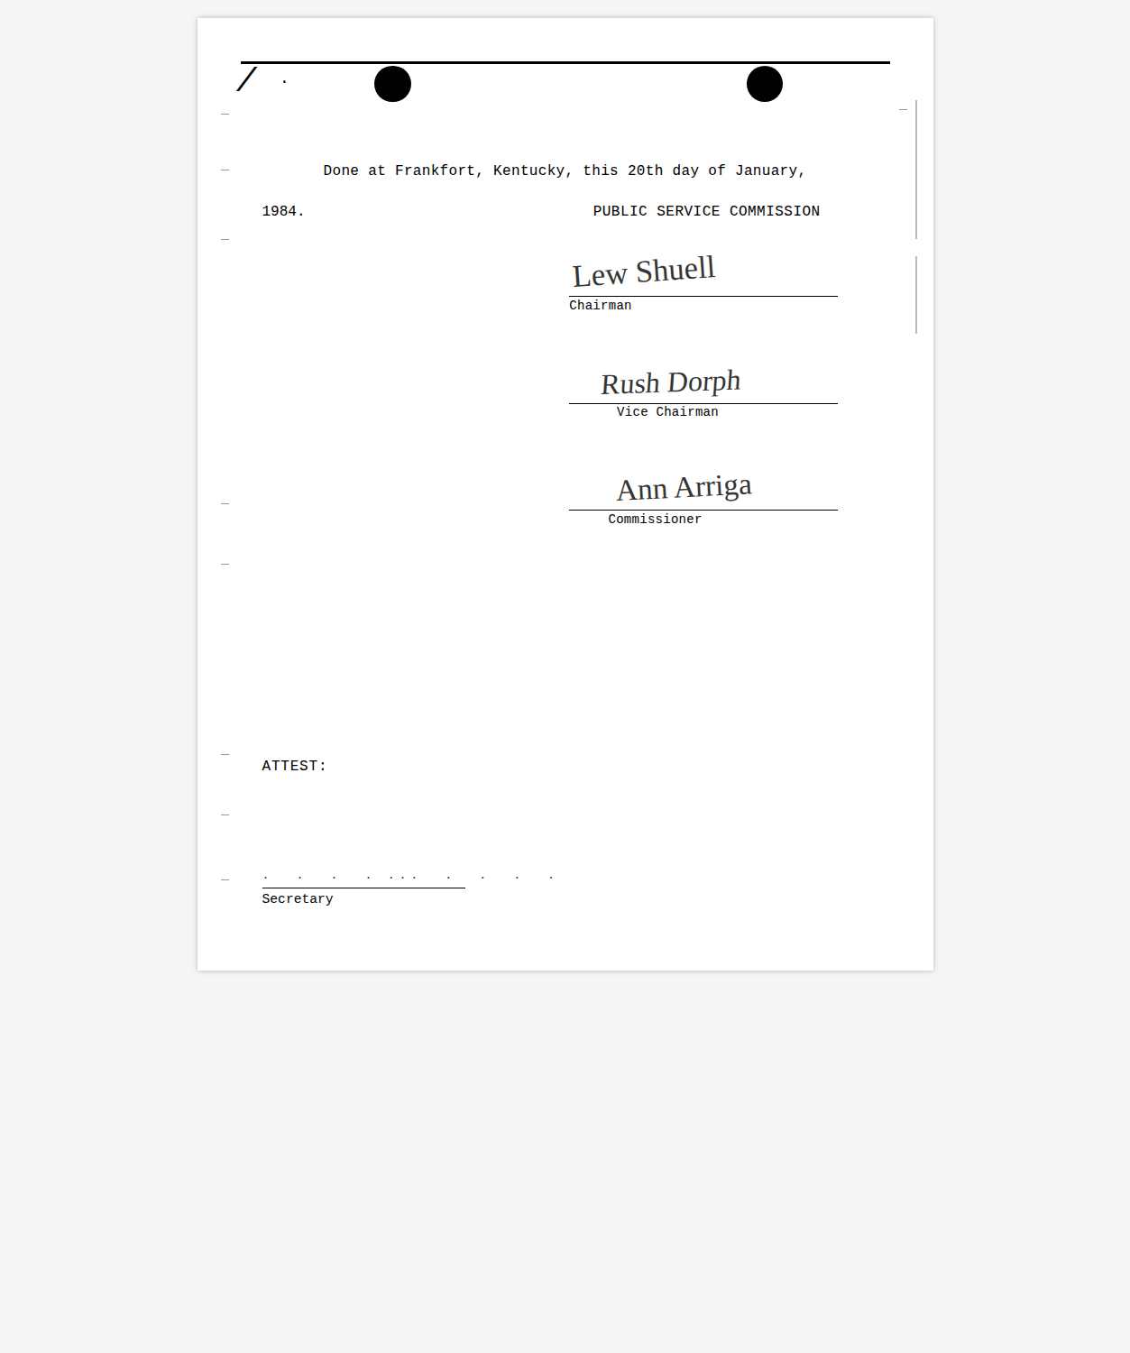/
·
Done at Frankfort, Kentucky, this 20th day of January,
1984.
PUBLIC SERVICE COMMISSION
Lew Shuell
Chairman
Rush Dorph
Vice Chairman
Ann Arriga
Commissioner
ATTEST:
· · · · ··· · · · ·
Secretary